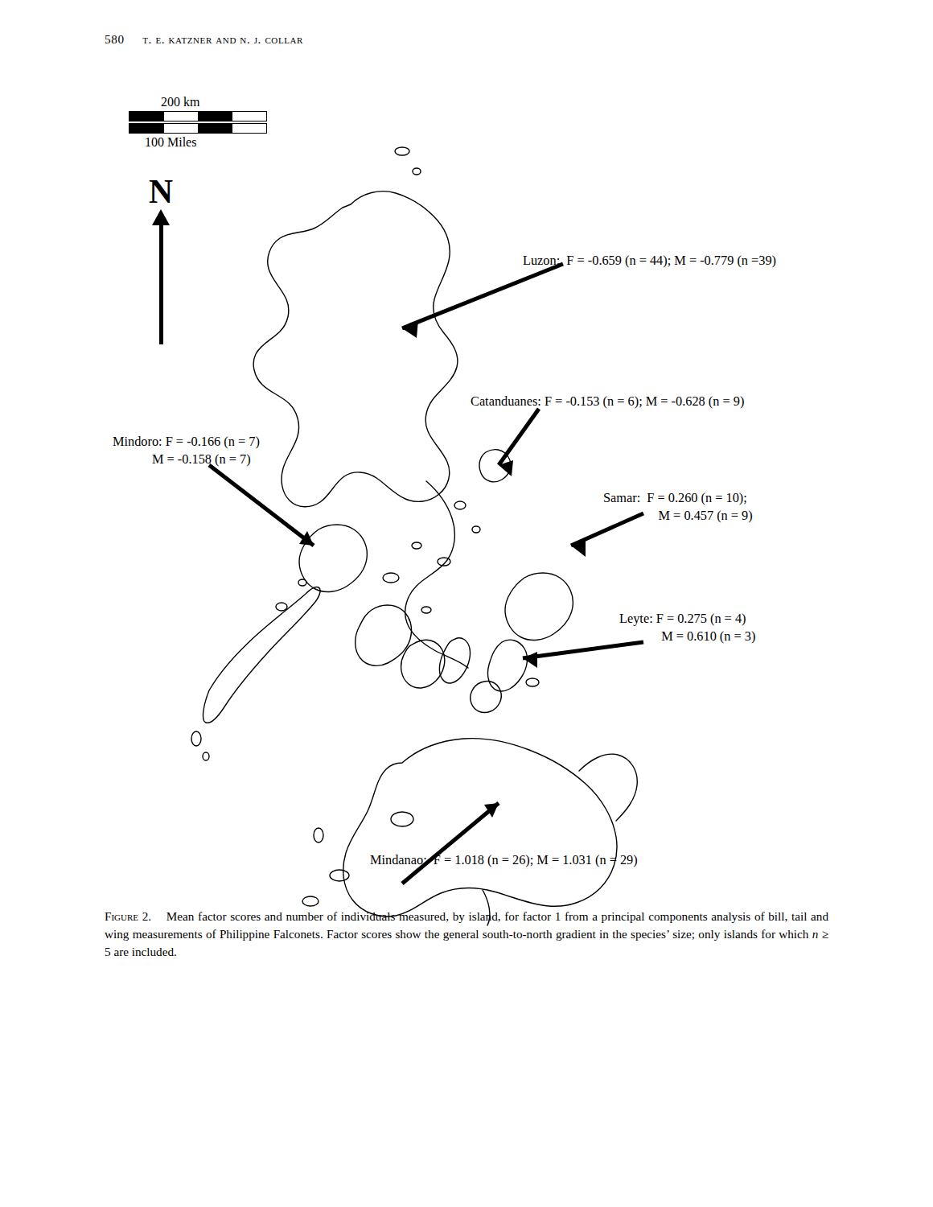580 T. E. Katzner and N. J. Collar
200 km
100 Miles
N
Luzon: F = -0.659 (n = 44); M = -0.779 (n =39)
Catanduanes: F = -0.153 (n = 6); M = -0.628 (n = 9)
Mindoro: F = -0.166 (n = 7) M = -0.158 (n = 7)
Samar: F = 0.260 (n = 10); M = 0.457 (n = 9)
Leyte: F = 0.275 (n = 4) M = 0.610 (n = 3)
Mindanao: F = 1.018 (n = 26); M = 1.031 (n = 29)
Figure 2. Mean factor scores and number of individuals measured, by island, for factor 1 from a principal components analysis of bill, tail and wing measurements of Philippine Falconets. Factor scores show the general south-to-north gradient in the species’ size; only islands for which n ≥ 5 are included.